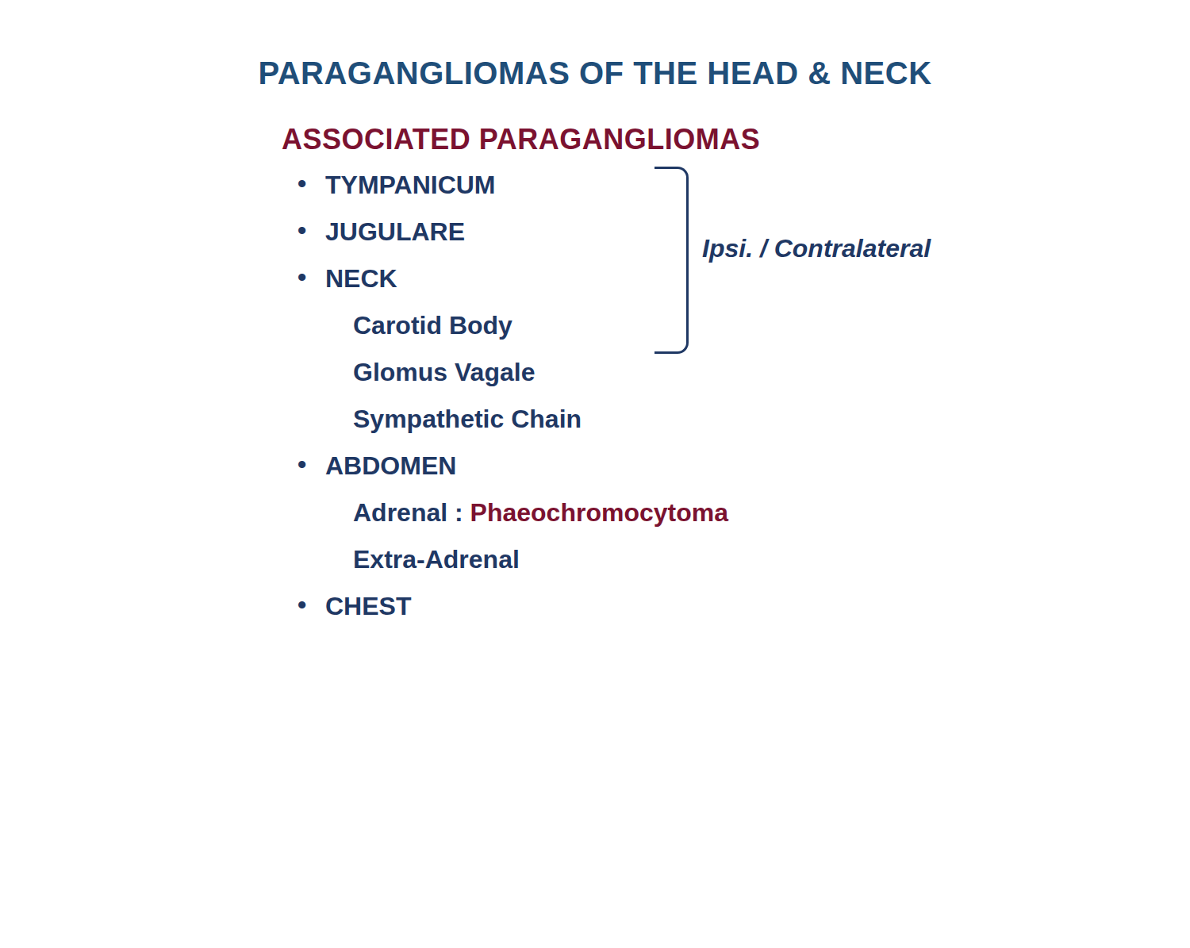PARAGANGLIOMAS OF THE HEAD & NECK
ASSOCIATED PARAGANGLIOMAS
TYMPANICUM
JUGULARE
NECK
Carotid Body
Glomus Vagale
Sympathetic Chain
ABDOMEN
Adrenal : Phaeochromocytoma
Extra-Adrenal
CHEST
Ipsi. / Contralateral